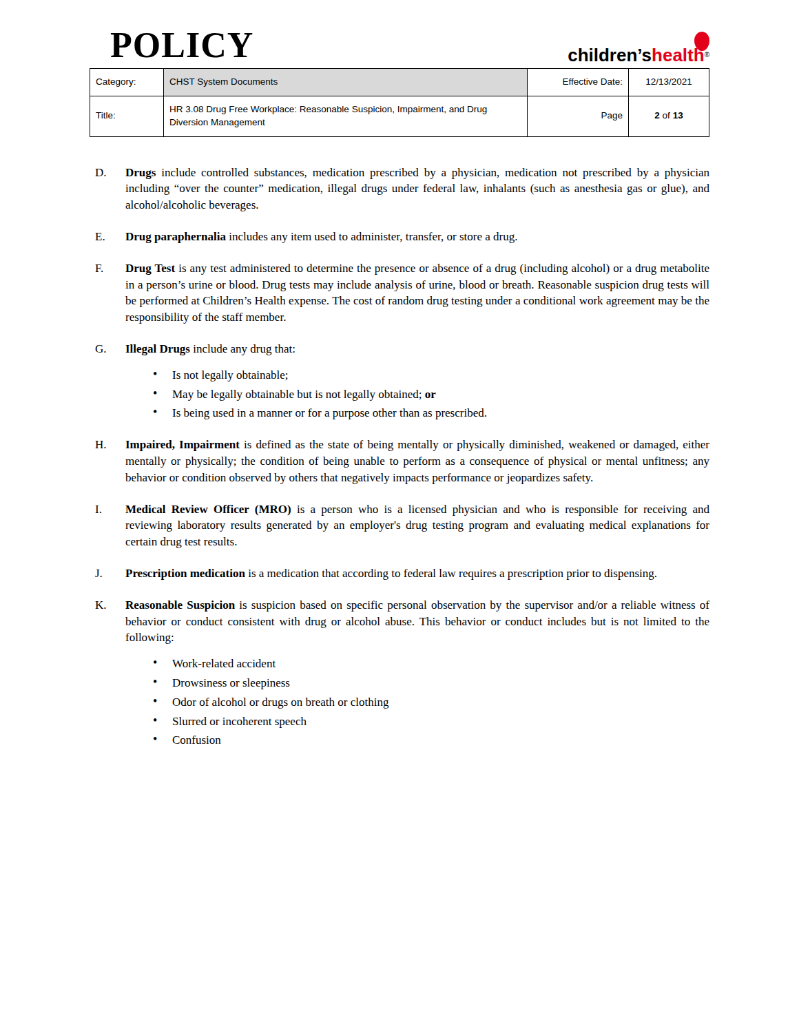POLICY
children’shealth®
| Category: | CHST System Documents | Effective Date: | 12/13/2021 |
| Title: | HR 3.08 Drug Free Workplace: Reasonable Suspicion, Impairment, and Drug Diversion Management | Page | 2 of 13 |
D. Drugs include controlled substances, medication prescribed by a physician, medication not prescribed by a physician including “over the counter” medication, illegal drugs under federal law, inhalants (such as anesthesia gas or glue), and alcohol/alcoholic beverages.
E. Drug paraphernalia includes any item used to administer, transfer, or store a drug.
F. Drug Test is any test administered to determine the presence or absence of a drug (including alcohol) or a drug metabolite in a person’s urine or blood. Drug tests may include analysis of urine, blood or breath. Reasonable suspicion drug tests will be performed at Children’s Health expense. The cost of random drug testing under a conditional work agreement may be the responsibility of the staff member.
G. Illegal Drugs include any drug that:
Is not legally obtainable;
May be legally obtainable but is not legally obtained; or
Is being used in a manner or for a purpose other than as prescribed.
H. Impaired, Impairment is defined as the state of being mentally or physically diminished, weakened or damaged, either mentally or physically; the condition of being unable to perform as a consequence of physical or mental unfitness; any behavior or condition observed by others that negatively impacts performance or jeopardizes safety.
I. Medical Review Officer (MRO) is a person who is a licensed physician and who is responsible for receiving and reviewing laboratory results generated by an employer's drug testing program and evaluating medical explanations for certain drug test results.
J. Prescription medication is a medication that according to federal law requires a prescription prior to dispensing.
K. Reasonable Suspicion is suspicion based on specific personal observation by the supervisor and/or a reliable witness of behavior or conduct consistent with drug or alcohol abuse. This behavior or conduct includes but is not limited to the following:
Work-related accident
Drowsiness or sleepiness
Odor of alcohol or drugs on breath or clothing
Slurred or incoherent speech
Confusion